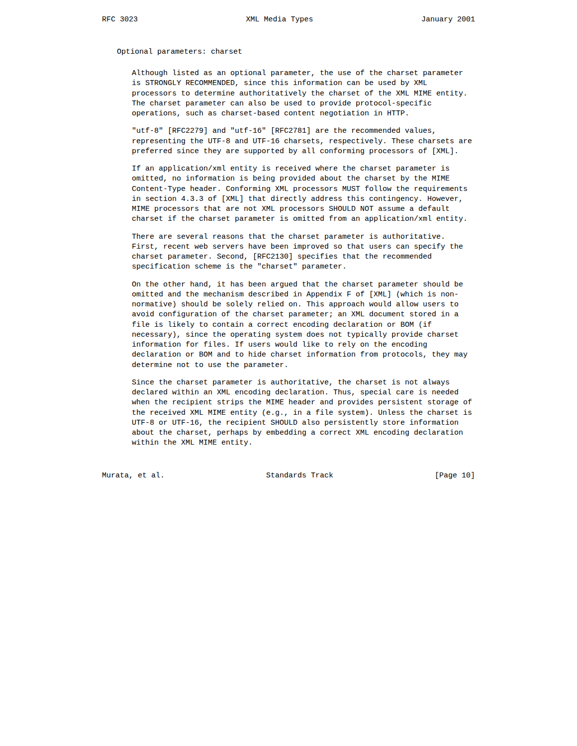RFC 3023 XML Media Types January 2001
Optional parameters: charset
Although listed as an optional parameter, the use of the charset parameter is STRONGLY RECOMMENDED, since this information can be used by XML processors to determine authoritatively the charset of the XML MIME entity. The charset parameter can also be used to provide protocol-specific operations, such as charset-based content negotiation in HTTP.
"utf-8" [RFC2279] and "utf-16" [RFC2781] are the recommended values, representing the UTF-8 and UTF-16 charsets, respectively. These charsets are preferred since they are supported by all conforming processors of [XML].
If an application/xml entity is received where the charset parameter is omitted, no information is being provided about the charset by the MIME Content-Type header. Conforming XML processors MUST follow the requirements in section 4.3.3 of [XML] that directly address this contingency. However, MIME processors that are not XML processors SHOULD NOT assume a default charset if the charset parameter is omitted from an application/xml entity.
There are several reasons that the charset parameter is authoritative. First, recent web servers have been improved so that users can specify the charset parameter. Second, [RFC2130] specifies that the recommended specification scheme is the "charset" parameter.
On the other hand, it has been argued that the charset parameter should be omitted and the mechanism described in Appendix F of [XML] (which is non-normative) should be solely relied on. This approach would allow users to avoid configuration of the charset parameter; an XML document stored in a file is likely to contain a correct encoding declaration or BOM (if necessary), since the operating system does not typically provide charset information for files. If users would like to rely on the encoding declaration or BOM and to hide charset information from protocols, they may determine not to use the parameter.
Since the charset parameter is authoritative, the charset is not always declared within an XML encoding declaration. Thus, special care is needed when the recipient strips the MIME header and provides persistent storage of the received XML MIME entity (e.g., in a file system). Unless the charset is UTF-8 or UTF-16, the recipient SHOULD also persistently store information about the charset, perhaps by embedding a correct XML encoding declaration within the XML MIME entity.
Murata, et al. Standards Track [Page 10]